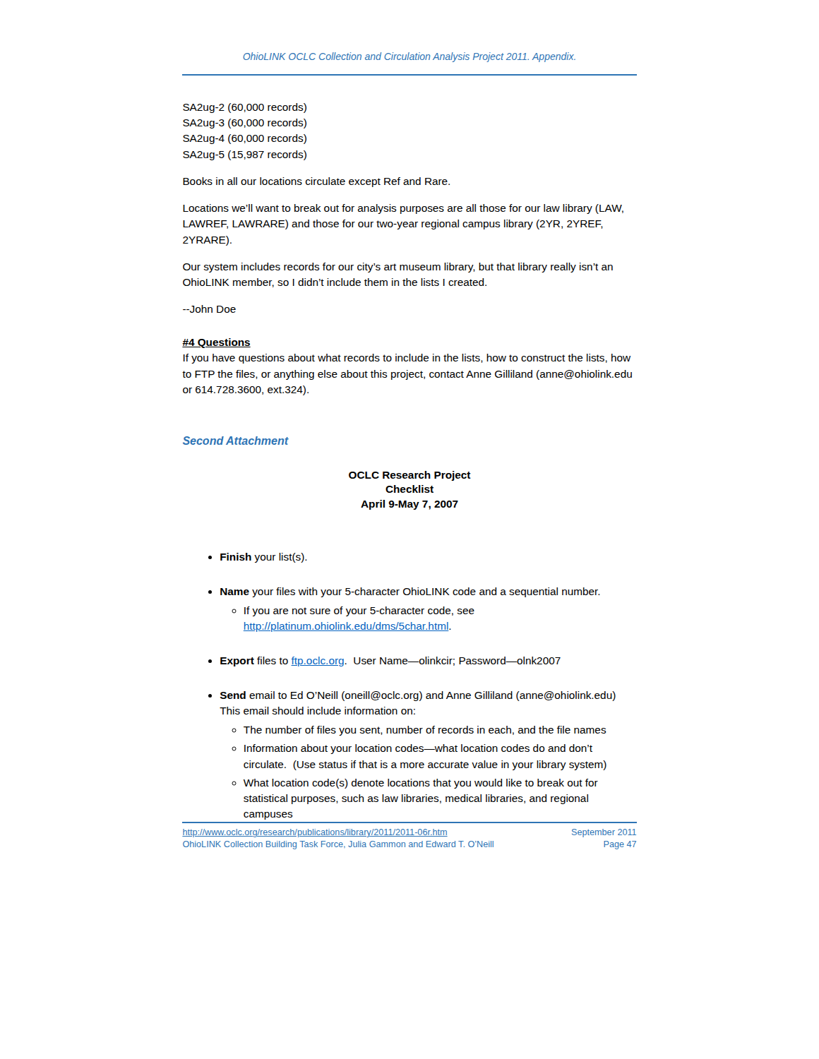OhioLINK OCLC Collection and Circulation Analysis Project 2011. Appendix.
SA2ug-2 (60,000 records)
SA2ug-3 (60,000 records)
SA2ug-4 (60,000 records)
SA2ug-5 (15,987 records)
Books in all our locations circulate except Ref and Rare.
Locations we’ll want to break out for analysis purposes are all those for our law library (LAW, LAWREF, LAWRARE) and those for our two-year regional campus library (2YR, 2YREF, 2YRARE).
Our system includes records for our city’s art museum library, but that library really isn’t an OhioLINK member, so I didn’t include them in the lists I created.
--John Doe
#4 Questions
If you have questions about what records to include in the lists, how to construct the lists, how to FTP the files, or anything else about this project, contact Anne Gilliland (anne@ohiolink.edu or 614.728.3600, ext.324).
Second Attachment
OCLC Research Project
Checklist
April 9-May 7, 2007
Finish your list(s).
Name your files with your 5-character OhioLINK code and a sequential number.
If you are not sure of your 5-character code, see http://platinum.ohiolink.edu/dms/5char.html.
Export files to ftp.oclc.org. User Name—olinkcir; Password—olnk2007
Send email to Ed O’Neill (oneill@oclc.org) and Anne Gilliland (anne@ohiolink.edu) This email should include information on:
The number of files you sent, number of records in each, and the file names
Information about your location codes—what location codes do and don’t circulate. (Use status if that is a more accurate value in your library system)
What location code(s) denote locations that you would like to break out for statistical purposes, such as law libraries, medical libraries, and regional campuses
| http://www.oclc.org/research/publications/library/2011/2011-06r.htm OhioLINK Collection Building Task Force, Julia Gammon and Edward T. O’Neill | September 2011 Page 47 |